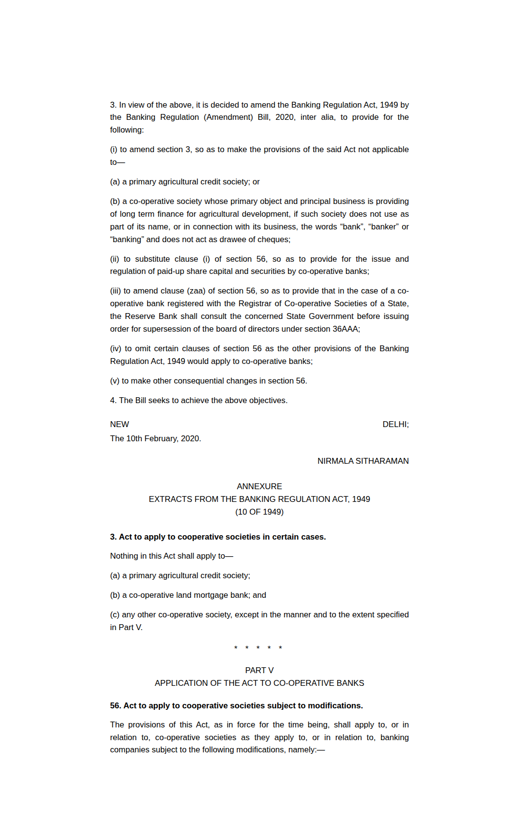3. In view of the above, it is decided to amend the Banking Regulation Act, 1949 by the Banking Regulation (Amendment) Bill, 2020, inter alia, to provide for the following:
(i) to amend section 3, so as to make the provisions of the said Act not applicable to—
(a) a primary agricultural credit society; or
(b) a co-operative society whose primary object and principal business is providing of long term finance for agricultural development, if such society does not use as part of its name, or in connection with its business, the words “bank”, “banker” or “banking” and does not act as drawee of cheques;
(ii) to substitute clause (i) of section 56, so as to provide for the issue and regulation of paid-up share capital and securities by co-operative banks;
(iii) to amend clause (zaa) of section 56, so as to provide that in the case of a co-operative bank registered with the Registrar of Co-operative Societies of a State, the Reserve Bank shall consult the concerned State Government before issuing order for supersession of the board of directors under section 36AAA;
(iv) to omit certain clauses of section 56 as the other provisions of the Banking Regulation Act, 1949 would apply to co-operative banks;
(v) to make other consequential changes in section 56.
4. The Bill seeks to achieve the above objectives.
NEW DELHI;
The 10th February, 2020.
NIRMALA SITHARAMAN
ANNEXURE
EXTRACTS FROM THE BANKING REGULATION ACT, 1949
(10 OF 1949)
3. Act to apply to cooperative societies in certain cases.
Nothing in this Act shall apply to—
(a) a primary agricultural credit society;
(b) a co-operative land mortgage bank; and
(c) any other co-operative society, except in the manner and to the extent specified in Part V.
* * * * *
PART V APPLICATION OF THE ACT TO CO-OPERATIVE BANKS
56. Act to apply to cooperative societies subject to modifications.
The provisions of this Act, as in force for the time being, shall apply to, or in relation to, co-operative societies as they apply to, or in relation to, banking companies subject to the following modifications, namely:—